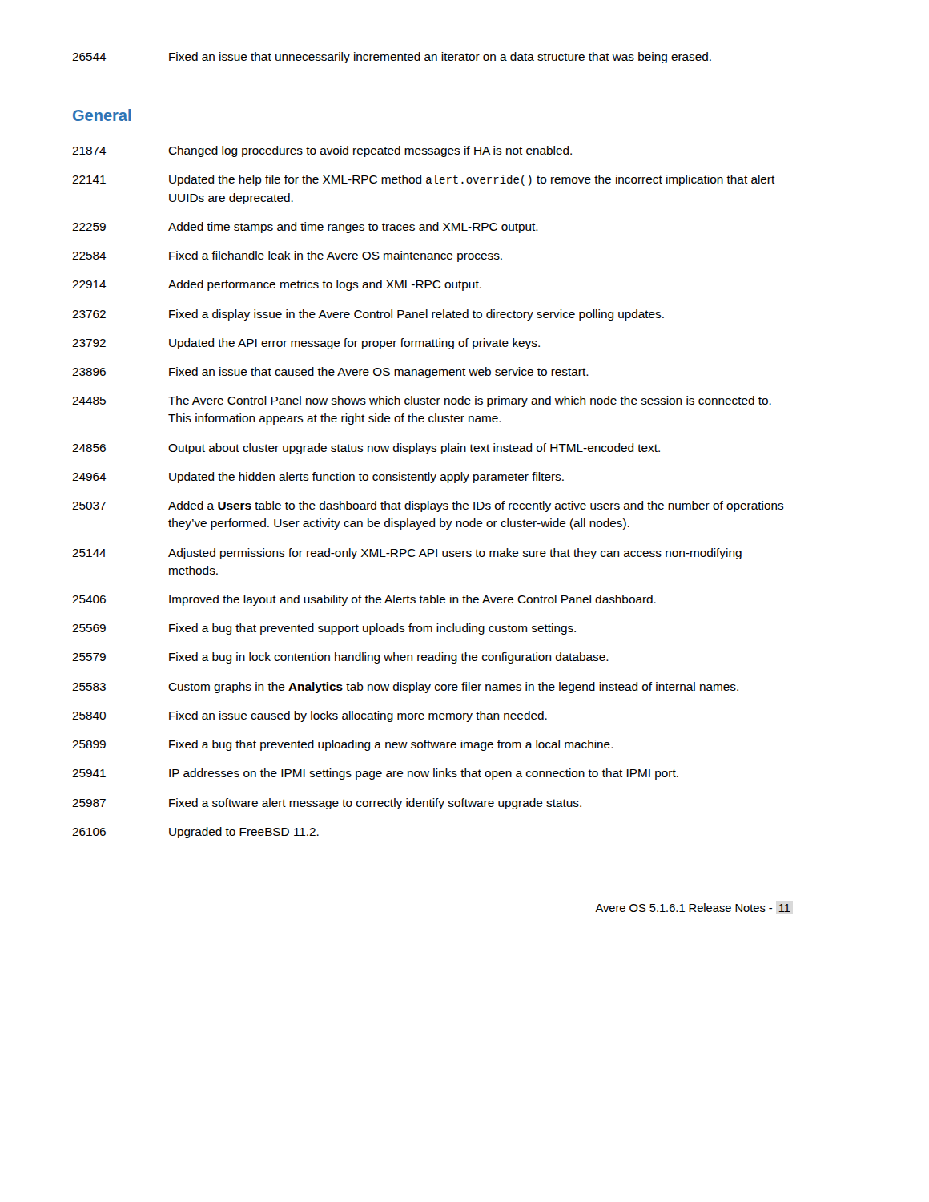| 26544 | Fixed an issue that unnecessarily incremented an iterator on a data structure that was being erased. |
General
| 21874 | Changed log procedures to avoid repeated messages if HA is not enabled. |
| 22141 | Updated the help file for the XML-RPC method alert.override() to remove the incorrect implication that alert UUIDs are deprecated. |
| 22259 | Added time stamps and time ranges to traces and XML-RPC output. |
| 22584 | Fixed a filehandle leak in the Avere OS maintenance process. |
| 22914 | Added performance metrics to logs and XML-RPC output. |
| 23762 | Fixed a display issue in the Avere Control Panel related to directory service polling updates. |
| 23792 | Updated the API error message for proper formatting of private keys. |
| 23896 | Fixed an issue that caused the Avere OS management web service to restart. |
| 24485 | The Avere Control Panel now shows which cluster node is primary and which node the session is connected to. This information appears at the right side of the cluster name. |
| 24856 | Output about cluster upgrade status now displays plain text instead of HTML-encoded text. |
| 24964 | Updated the hidden alerts function to consistently apply parameter filters. |
| 25037 | Added a Users table to the dashboard that displays the IDs of recently active users and the number of operations they’ve performed. User activity can be displayed by node or cluster-wide (all nodes). |
| 25144 | Adjusted permissions for read-only XML-RPC API users to make sure that they can access non-modifying methods. |
| 25406 | Improved the layout and usability of the Alerts table in the Avere Control Panel dashboard. |
| 25569 | Fixed a bug that prevented support uploads from including custom settings. |
| 25579 | Fixed a bug in lock contention handling when reading the configuration database. |
| 25583 | Custom graphs in the Analytics tab now display core filer names in the legend instead of internal names. |
| 25840 | Fixed an issue caused by locks allocating more memory than needed. |
| 25899 | Fixed a bug that prevented uploading a new software image from a local machine. |
| 25941 | IP addresses on the IPMI settings page are now links that open a connection to that IPMI port. |
| 25987 | Fixed a software alert message to correctly identify software upgrade status. |
| 26106 | Upgraded to FreeBSD 11.2. |
Avere OS 5.1.6.1 Release Notes - 11